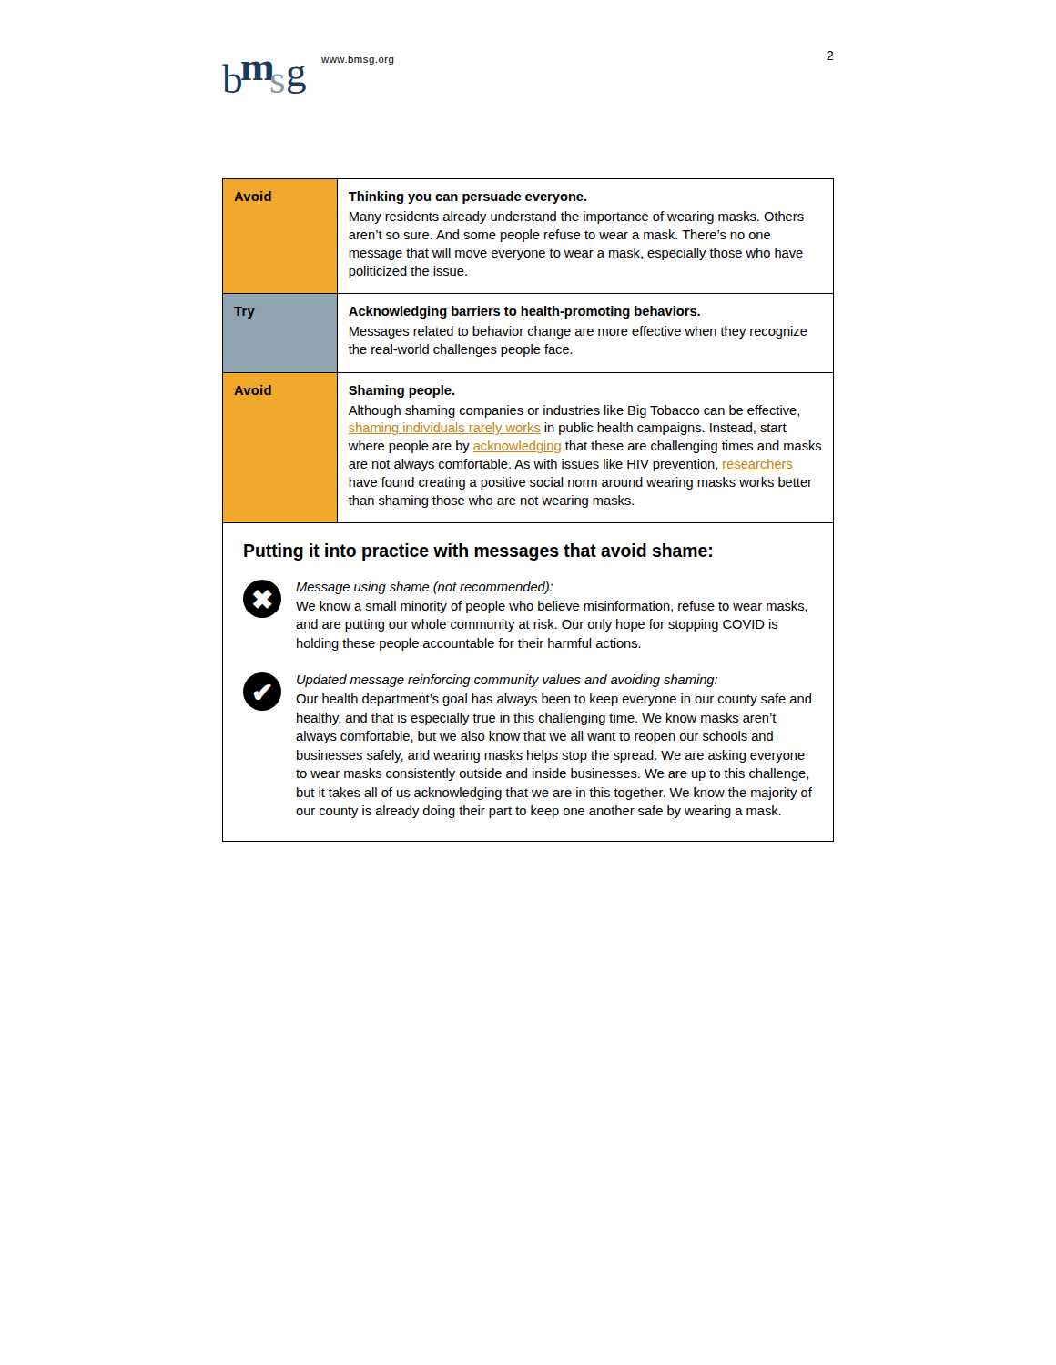bmsg
www.bmsg.org
2
| Avoid | Thinking you can persuade everyone. Many residents already understand the importance of wearing masks. Others aren’t so sure. And some people refuse to wear a mask. There’s no one message that will move everyone to wear a mask, especially those who have politicized the issue. |
| Try | Acknowledging barriers to health-promoting behaviors. Messages related to behavior change are more effective when they recognize the real-world challenges people face. |
| Avoid | Shaming people. Although shaming companies or industries like Big Tobacco can be effective, shaming individuals rarely works in public health campaigns. Instead, start where people are by acknowledging that these are challenging times and masks are not always comfortable. As with issues like HIV prevention, researchers have found creating a positive social norm around wearing masks works better than shaming those who are not wearing masks. |
Putting it into practice with messages that avoid shame:
✖
Message using shame (not recommended):
We know a small minority of people who believe misinformation, refuse to wear masks, and are putting our whole community at risk. Our only hope for stopping COVID is holding these people accountable for their harmful actions.
✔
Updated message reinforcing community values and avoiding shaming:
Our health department’s goal has always been to keep everyone in our county safe and healthy, and that is especially true in this challenging time. We know masks aren’t always comfortable, but we also know that we all want to reopen our schools and businesses safely, and wearing masks helps stop the spread. We are asking everyone to wear masks consistently outside and inside businesses. We are up to this challenge, but it takes all of us acknowledging that we are in this together. We know the majority of our county is already doing their part to keep one another safe by wearing a mask.